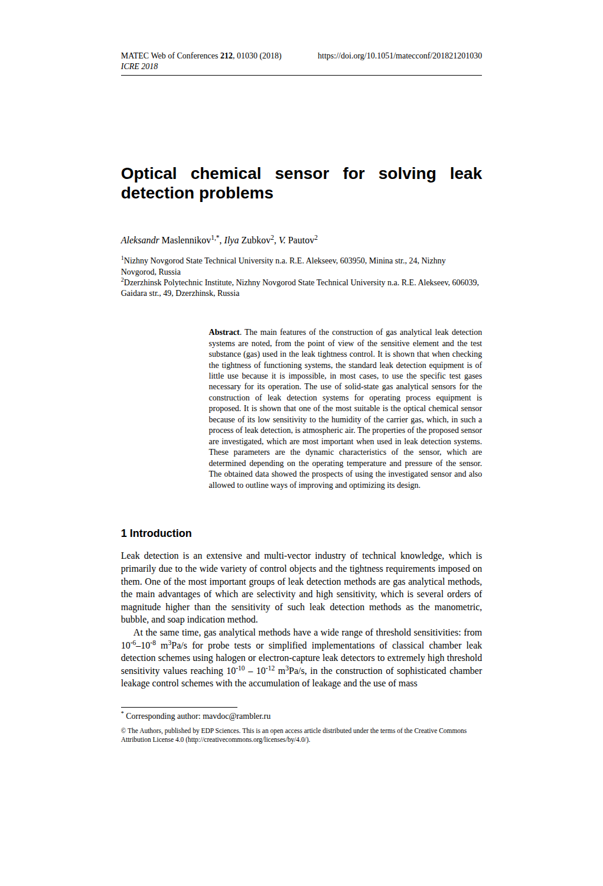MATEC Web of Conferences 212, 01030 (2018)
ICRE 2018
https://doi.org/10.1051/matecconf/201821201030
Optical chemical sensor for solving leak detection problems
Aleksandr Maslennikov1,*, Ilya Zubkov2, V. Pautov2
1Nizhny Novgorod State Technical University n.a. R.E. Alekseev, 603950, Minina str., 24, Nizhny Novgorod, Russia
2Dzerzhinsk Polytechnic Institute, Nizhny Novgorod State Technical University n.a. R.E. Alekseev, 606039, Gaidara str., 49, Dzerzhinsk, Russia
Abstract. The main features of the construction of gas analytical leak detection systems are noted, from the point of view of the sensitive element and the test substance (gas) used in the leak tightness control. It is shown that when checking the tightness of functioning systems, the standard leak detection equipment is of little use because it is impossible, in most cases, to use the specific test gases necessary for its operation. The use of solid-state gas analytical sensors for the construction of leak detection systems for operating process equipment is proposed. It is shown that one of the most suitable is the optical chemical sensor because of its low sensitivity to the humidity of the carrier gas, which, in such a process of leak detection, is atmospheric air. The properties of the proposed sensor are investigated, which are most important when used in leak detection systems. These parameters are the dynamic characteristics of the sensor, which are determined depending on the operating temperature and pressure of the sensor. The obtained data showed the prospects of using the investigated sensor and also allowed to outline ways of improving and optimizing its design.
1 Introduction
Leak detection is an extensive and multi-vector industry of technical knowledge, which is primarily due to the wide variety of control objects and the tightness requirements imposed on them. One of the most important groups of leak detection methods are gas analytical methods, the main advantages of which are selectivity and high sensitivity, which is several orders of magnitude higher than the sensitivity of such leak detection methods as the manometric, bubble, and soap indication method.
At the same time, gas analytical methods have a wide range of threshold sensitivities: from 10-6–10-8 m3Pa/s for probe tests or simplified implementations of classical chamber leak detection schemes using halogen or electron-capture leak detectors to extremely high threshold sensitivity values reaching 10-10 – 10-12 m3Pa/s, in the construction of sophisticated chamber leakage control schemes with the accumulation of leakage and the use of mass
* Corresponding author: mavdoc@rambler.ru
© The Authors, published by EDP Sciences. This is an open access article distributed under the terms of the Creative Commons Attribution License 4.0 (http://creativecommons.org/licenses/by/4.0/).